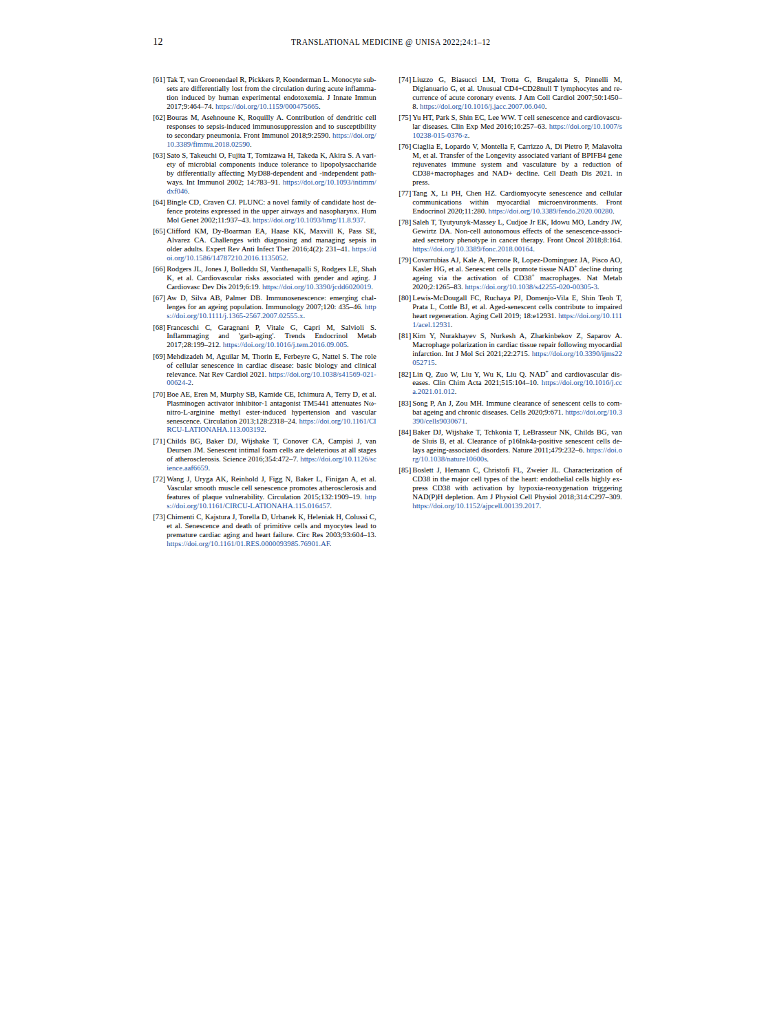12 Translational Medicine @ UniSa 2022;24:1–12
[61] Tak T, van Groenendael R, Pickkers P, Koenderman L. Monocyte subsets are differentially lost from the circulation during acute inflammation induced by human experimental endotoxemia. J Innate Immun 2017;9:464–74. https://doi.org/10.1159/000475665.
[62] Bouras M, Asehnoune K, Roquilly A. Contribution of dendritic cell responses to sepsis-induced immunosuppression and to susceptibility to secondary pneumonia. Front Immunol 2018;9:2590. https://doi.org/10.3389/fimmu.2018.02590.
[63] Sato S, Takeuchi O, Fujita T, Tomizawa H, Takeda K, Akira S. A variety of microbial components induce tolerance to lipopolysaccharide by differentially affecting MyD88-dependent and -independent pathways. Int Immunol 2002; 14:783–91. https://doi.org/10.1093/intimm/dxf046.
[64] Bingle CD, Craven CJ. PLUNC: a novel family of candidate host defence proteins expressed in the upper airways and nasopharynx. Hum Mol Genet 2002;11:937–43. https://doi.org/10.1093/hmg/11.8.937.
[65] Clifford KM, Dy-Boarman EA, Haase KK, Maxvill K, Pass SE, Alvarez CA. Challenges with diagnosing and managing sepsis in older adults. Expert Rev Anti Infect Ther 2016;4(2): 231–41. https://doi.org/10.1586/14787210.2016.1135052.
[66] Rodgers JL, Jones J, Bolleddu SI, Vanthenapalli S, Rodgers LE, Shah K, et al. Cardiovascular risks associated with gender and aging. J Cardiovasc Dev Dis 2019;6:19. https://doi.org/10.3390/jcdd6020019.
[67] Aw D, Silva AB, Palmer DB. Immunosenescence: emerging challenges for an ageing population. Immunology 2007;120: 435–46. https://doi.org/10.1111/j.1365-2567.2007.02555.x.
[68] Franceschi C, Garagnani P, Vitale G, Capri M, Salvioli S. Inflammaging and 'garb-aging'. Trends Endocrinol Metab 2017;28:199–212. https://doi.org/10.1016/j.tem.2016.09.005.
[69] Mehdizadeh M, Aguilar M, Thorin E, Ferbeyre G, Nattel S. The role of cellular senescence in cardiac disease: basic biology and clinical relevance. Nat Rev Cardiol 2021. https://doi.org/10.1038/s41569-021-00624-2.
[70] Boe AE, Eren M, Murphy SB, Kamide CE, Ichimura A, Terry D, et al. Plasminogen activator inhibitor-1 antagonist TM5441 attenuates Nω-nitro-L-arginine methyl ester-induced hypertension and vascular senescence. Circulation 2013;128:2318–24. https://doi.org/10.1161/CIRCU-LATIONAHA.113.003192.
[71] Childs BG, Baker DJ, Wijshake T, Conover CA, Campisi J, van Deursen JM. Senescent intimal foam cells are deleterious at all stages of atherosclerosis. Science 2016;354:472–7. https://doi.org/10.1126/science.aaf6659.
[72] Wang J, Uryga AK, Reinhold J, Figg N, Baker L, Finigan A, et al. Vascular smooth muscle cell senescence promotes atherosclerosis and features of plaque vulnerability. Circulation 2015;132:1909–19. https://doi.org/10.1161/CIRCU-LATIONAHA.115.016457.
[73] Chimenti C, Kajstura J, Torella D, Urbanek K, Heleniak H, Colussi C, et al. Senescence and death of primitive cells and myocytes lead to premature cardiac aging and heart failure. Circ Res 2003;93:604–13. https://doi.org/10.1161/01.RES.0000093985.76901.AF.
[74] Liuzzo G, Biasucci LM, Trotta G, Brugaletta S, Pinnelli M, Digianuario G, et al. Unusual CD4+CD28null T lymphocytes and recurrence of acute coronary events. J Am Coll Cardiol 2007;50:1450–8. https://doi.org/10.1016/j.jacc.2007.06.040.
[75] Yu HT, Park S, Shin EC, Lee WW. T cell senescence and cardiovascular diseases. Clin Exp Med 2016;16:257–63. https://doi.org/10.1007/s10238-015-0376-z.
[76] Ciaglia E, Lopardo V, Montella F, Carrizzo A, Di Pietro P, Malavolta M, et al. Transfer of the Longevity associated variant of BPIFB4 gene rejuvenates immune system and vasculature by a reduction of CD38+macrophages and NAD+ decline. Cell Death Dis 2021. in press.
[77] Tang X, Li PH, Chen HZ. Cardiomyocyte senescence and cellular communications within myocardial microenvironments. Front Endocrinol 2020;11:280. https://doi.org/10.3389/fendo.2020.00280.
[78] Saleh T, Tyutyunyk-Massey L, Cudjoe Jr EK, Idowu MO, Landry JW, Gewirtz DA. Non-cell autonomous effects of the senescence-associated secretory phenotype in cancer therapy. Front Oncol 2018;8:164. https://doi.org/10.3389/fonc.2018.00164.
[79] Covarrubias AJ, Kale A, Perrone R, Lopez-Dominguez JA, Pisco AO, Kasler HG, et al. Senescent cells promote tissue NAD+ decline during ageing via the activation of CD38+ macrophages. Nat Metab 2020;2:1265–83. https://doi.org/10.1038/s42255-020-00305-3.
[80] Lewis-McDougall FC, Ruchaya PJ, Domenjo-Vila E, Shin Teoh T, Prata L, Cottle BJ, et al. Aged-senescent cells contribute to impaired heart regeneration. Aging Cell 2019; 18:e12931. https://doi.org/10.1111/acel.12931.
[81] Kim Y, Nurakhayev S, Nurkesh A, Zharkinbekov Z, Saparov A. Macrophage polarization in cardiac tissue repair following myocardial infarction. Int J Mol Sci 2021;22:2715. https://doi.org/10.3390/ijms22052715.
[82] Lin Q, Zuo W, Liu Y, Wu K, Liu Q. NAD+ and cardiovascular diseases. Clin Chim Acta 2021;515:104–10. https://doi.org/10.1016/j.cca.2021.01.012.
[83] Song P, An J, Zou MH. Immune clearance of senescent cells to combat ageing and chronic diseases. Cells 2020;9:671. https://doi.org/10.3390/cells9030671.
[84] Baker DJ, Wijshake T, Tchkonia T, LeBrasseur NK, Childs BG, van de Sluis B, et al. Clearance of p16Ink4a-positive senescent cells delays ageing-associated disorders. Nature 2011;479:232–6. https://doi.org/10.1038/nature10600s.
[85] Boslett J, Hemann C, Christofi FL, Zweier JL. Characterization of CD38 in the major cell types of the heart: endothelial cells highly express CD38 with activation by hypoxia-reoxygenation triggering NAD(P)H depletion. Am J Physiol Cell Physiol 2018;314:C297–309. https://doi.org/10.1152/ajpcell.00139.2017.